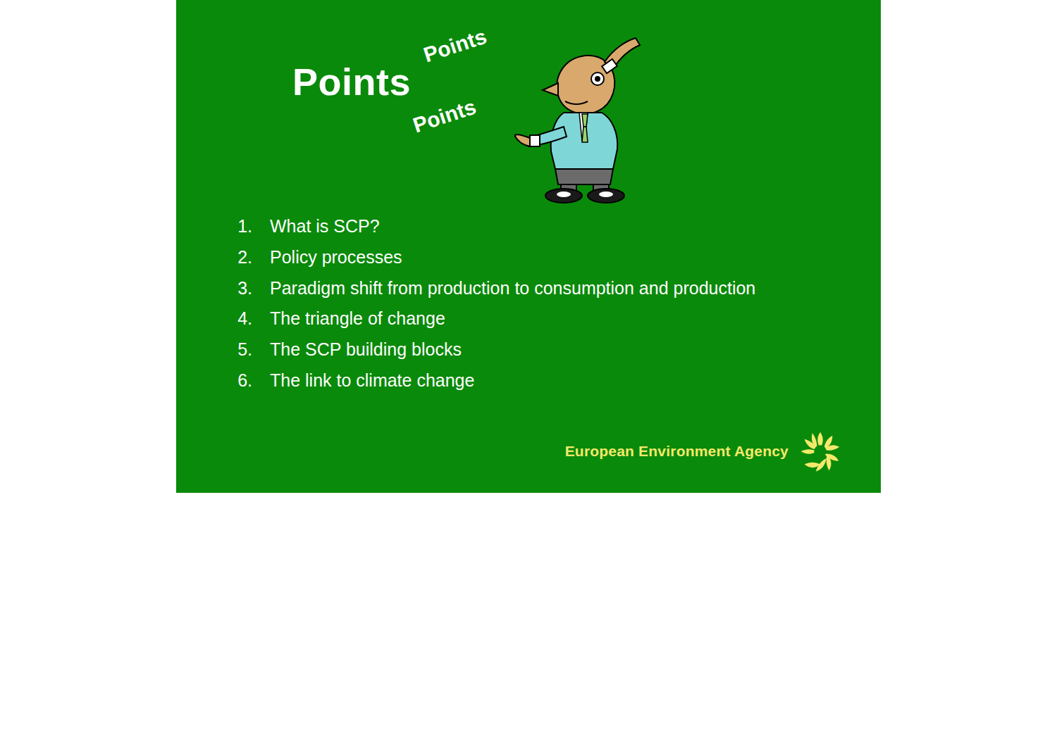Points Points Points
What is SCP?
Policy processes
Paradigm shift from production to consumption and production
The triangle of change
The SCP building blocks
The link to climate change
European Environment Agency